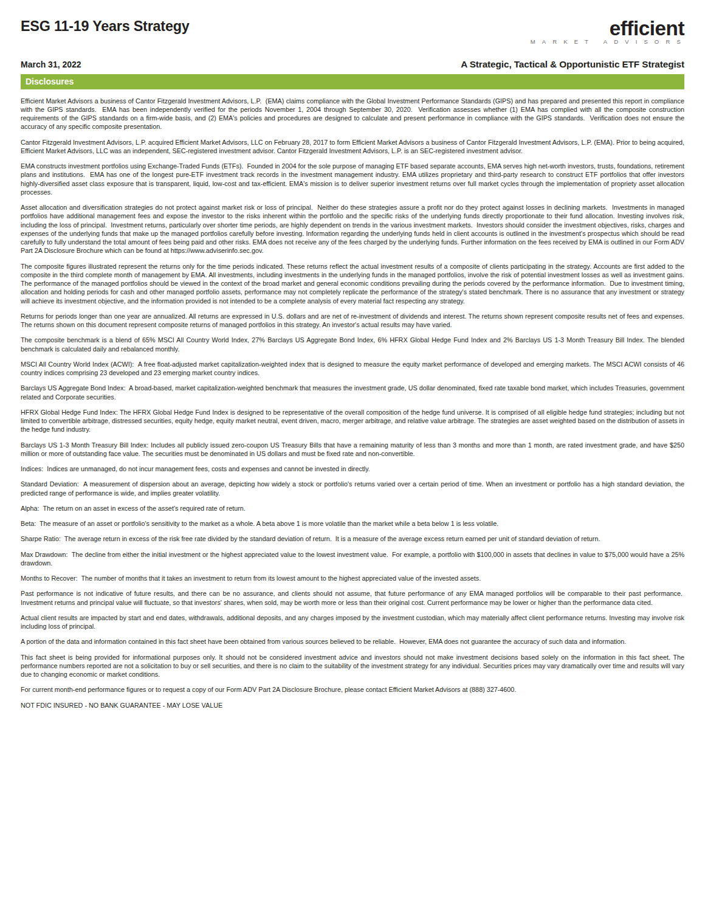ESG 11-19 Years Strategy
efficient
M A R K E T A D V I S O R S
March 31, 2022
A Strategic, Tactical & Opportunistic ETF Strategist
Disclosures
Efficient Market Advisors a business of Cantor Fitzgerald Investment Advisors, L.P. (EMA) claims compliance with the Global Investment Performance Standards (GIPS) and has prepared and presented this report in compliance with the GIPS standards. EMA has been independently verified for the periods November 1, 2004 through September 30, 2020. Verification assesses whether (1) EMA has complied with all the composite construction requirements of the GIPS standards on a firm-wide basis, and (2) EMA's policies and procedures are designed to calculate and present performance in compliance with the GIPS standards. Verification does not ensure the accuracy of any specific composite presentation.
Cantor Fitzgerald Investment Advisors, L.P. acquired Efficient Market Advisors, LLC on February 28, 2017 to form Efficient Market Advisors a business of Cantor Fitzgerald Investment Advisors, L.P. (EMA). Prior to being acquired, Efficient Market Advisors, LLC was an independent, SEC-registered investment advisor. Cantor Fitzgerald Investment Advisors, L.P. is an SEC-registered investment advisor.
EMA constructs investment portfolios using Exchange-Traded Funds (ETFs). Founded in 2004 for the sole purpose of managing ETF based separate accounts, EMA serves high net-worth investors, trusts, foundations, retirement plans and institutions. EMA has one of the longest pure-ETF investment track records in the investment management industry. EMA utilizes proprietary and third-party research to construct ETF portfolios that offer investors highly-diversified asset class exposure that is transparent, liquid, low-cost and tax-efficient. EMA's mission is to deliver superior investment returns over full market cycles through the implementation of propriety asset allocation processes.
Asset allocation and diversification strategies do not protect against market risk or loss of principal. Neither do these strategies assure a profit nor do they protect against losses in declining markets. Investments in managed portfolios have additional management fees and expose the investor to the risks inherent within the portfolio and the specific risks of the underlying funds directly proportionate to their fund allocation. Investing involves risk, including the loss of principal. Investment returns, particularly over shorter time periods, are highly dependent on trends in the various investment markets. Investors should consider the investment objectives, risks, charges and expenses of the underlying funds that make up the managed portfolios carefully before investing. Information regarding the underlying funds held in client accounts is outlined in the investment's prospectus which should be read carefully to fully understand the total amount of fees being paid and other risks. EMA does not receive any of the fees charged by the underlying funds. Further information on the fees received by EMA is outlined in our Form ADV Part 2A Disclosure Brochure which can be found at https://www.adviserinfo.sec.gov.
The composite figures illustrated represent the returns only for the time periods indicated. These returns reflect the actual investment results of a composite of clients participating in the strategy. Accounts are first added to the composite in the third complete month of management by EMA. All investments, including investments in the underlying funds in the managed portfolios, involve the risk of potential investment losses as well as investment gains. The performance of the managed portfolios should be viewed in the context of the broad market and general economic conditions prevailing during the periods covered by the performance information. Due to investment timing, allocation and holding periods for cash and other managed portfolio assets, performance may not completely replicate the performance of the strategy's stated benchmark. There is no assurance that any investment or strategy will achieve its investment objective, and the information provided is not intended to be a complete analysis of every material fact respecting any strategy.
Returns for periods longer than one year are annualized. All returns are expressed in U.S. dollars and are net of re-investment of dividends and interest. The returns shown represent composite results net of fees and expenses. The returns shown on this document represent composite returns of managed portfolios in this strategy. An investor's actual results may have varied.
The composite benchmark is a blend of 65% MSCI All Country World Index, 27% Barclays US Aggregate Bond Index, 6% HFRX Global Hedge Fund Index and 2% Barclays US 1-3 Month Treasury Bill Index. The blended benchmark is calculated daily and rebalanced monthly.
MSCI All Country World Index (ACWI): A free float-adjusted market capitalization-weighted index that is designed to measure the equity market performance of developed and emerging markets. The MSCI ACWI consists of 46 country indices comprising 23 developed and 23 emerging market country indices.
Barclays US Aggregate Bond Index: A broad-based, market capitalization-weighted benchmark that measures the investment grade, US dollar denominated, fixed rate taxable bond market, which includes Treasuries, government related and Corporate securities.
HFRX Global Hedge Fund Index: The HFRX Global Hedge Fund Index is designed to be representative of the overall composition of the hedge fund universe. It is comprised of all eligible hedge fund strategies; including but not limited to convertible arbitrage, distressed securities, equity hedge, equity market neutral, event driven, macro, merger arbitrage, and relative value arbitrage. The strategies are asset weighted based on the distribution of assets in the hedge fund industry.
Barclays US 1-3 Month Treasury Bill Index: Includes all publicly issued zero-coupon US Treasury Bills that have a remaining maturity of less than 3 months and more than 1 month, are rated investment grade, and have $250 million or more of outstanding face value. The securities must be denominated in US dollars and must be fixed rate and non-convertible.
Indices: Indices are unmanaged, do not incur management fees, costs and expenses and cannot be invested in directly.
Standard Deviation: A measurement of dispersion about an average, depicting how widely a stock or portfolio's returns varied over a certain period of time. When an investment or portfolio has a high standard deviation, the predicted range of performance is wide, and implies greater volatility.
Alpha: The return on an asset in excess of the asset's required rate of return.
Beta: The measure of an asset or portfolio's sensitivity to the market as a whole. A beta above 1 is more volatile than the market while a beta below 1 is less volatile.
Sharpe Ratio: The average return in excess of the risk free rate divided by the standard deviation of return. It is a measure of the average excess return earned per unit of standard deviation of return.
Max Drawdown: The decline from either the initial investment or the highest appreciated value to the lowest investment value. For example, a portfolio with $100,000 in assets that declines in value to $75,000 would have a 25% drawdown.
Months to Recover: The number of months that it takes an investment to return from its lowest amount to the highest appreciated value of the invested assets.
Past performance is not indicative of future results, and there can be no assurance, and clients should not assume, that future performance of any EMA managed portfolios will be comparable to their past performance. Investment returns and principal value will fluctuate, so that investors' shares, when sold, may be worth more or less than their original cost. Current performance may be lower or higher than the performance data cited.
Actual client results are impacted by start and end dates, withdrawals, additional deposits, and any charges imposed by the investment custodian, which may materially affect client performance returns. Investing may involve risk including loss of principal.
A portion of the data and information contained in this fact sheet have been obtained from various sources believed to be reliable. However, EMA does not guarantee the accuracy of such data and information.
This fact sheet is being provided for informational purposes only. It should not be considered investment advice and investors should not make investment decisions based solely on the information in this fact sheet. The performance numbers reported are not a solicitation to buy or sell securities, and there is no claim to the suitability of the investment strategy for any individual. Securities prices may vary dramatically over time and results will vary due to changing economic or market conditions.
For current month-end performance figures or to request a copy of our Form ADV Part 2A Disclosure Brochure, please contact Efficient Market Advisors at (888) 327-4600.
NOT FDIC INSURED - NO BANK GUARANTEE - MAY LOSE VALUE